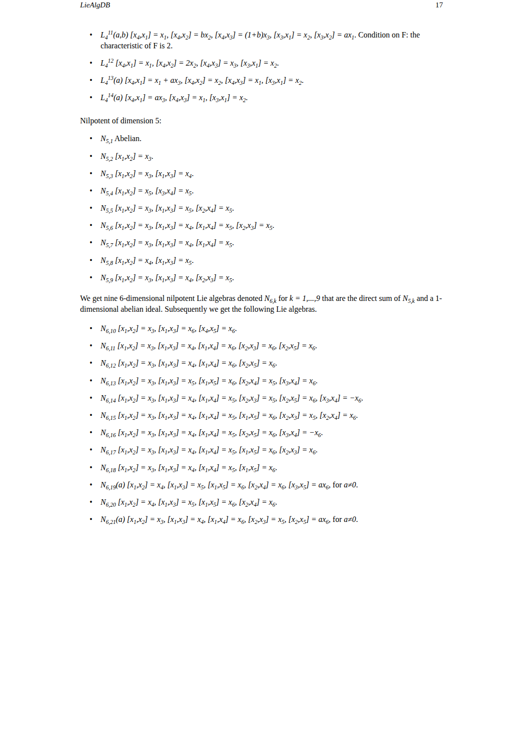LieAlgDB 17
L411(a,b) [x4,x1] = x1, [x4,x2] = bx2, [x4,x3] = (1+b)x3, [x3,x1] = x2, [x3,x2] = ax1. Condition on F: the characteristic of F is 2.
L412 [x4,x1] = x1, [x4,x2] = 2x2, [x4,x3] = x3, [x3,x1] = x2.
L413(a) [x4,x1] = x1 + ax3, [x4,x2] = x2, [x4,x3] = x1, [x3,x1] = x2.
L414(a) [x4,x1] = ax3, [x4,x3] = x1, [x3,x1] = x2.
Nilpotent of dimension 5:
N5,1 Abelian.
N5,2 [x1,x2] = x3.
N5,3 [x1,x2] = x3, [x1,x3] = x4.
N5,4 [x1,x2] = x5, [x3,x4] = x5.
N5,5 [x1,x2] = x3, [x1,x3] = x5, [x2,x4] = x5.
N5,6 [x1,x2] = x3, [x1,x3] = x4, [x1,x4] = x5, [x2,x3] = x5.
N5,7 [x1,x2] = x3, [x1,x3] = x4, [x1,x4] = x5.
N5,8 [x1,x2] = x4, [x1,x3] = x5.
N5,9 [x1,x2] = x3, [x1,x3] = x4, [x2,x3] = x5.
We get nine 6-dimensional nilpotent Lie algebras denoted N6,k for k = 1,...,9 that are the direct sum of N5,k and a 1-dimensional abelian ideal. Subsequently we get the following Lie algebras.
N6,10 [x1,x2] = x3, [x1,x3] = x6, [x4,x5] = x6.
N6,11 [x1,x2] = x3, [x1,x3] = x4, [x1,x4] = x6, [x2,x3] = x6, [x2,x5] = x6.
N6,12 [x1,x2] = x3, [x1,x3] = x4, [x1,x4] = x6, [x2,x5] = x6.
N6,13 [x1,x2] = x3, [x1,x3] = x5, [x1,x5] = x6, [x2,x4] = x5, [x3,x4] = x6.
N6,14 [x1,x2] = x3, [x1,x3] = x4, [x1,x4] = x5, [x2,x3] = x5, [x2,x5] = x6, [x3,x4] = −x6.
N6,15 [x1,x2] = x3, [x1,x3] = x4, [x1,x4] = x5, [x1,x5] = x6, [x2,x3] = x5, [x2,x4] = x6.
N6,16 [x1,x2] = x3, [x1,x3] = x4, [x1,x4] = x5, [x2,x5] = x6, [x3,x4] = −x6.
N6,17 [x1,x2] = x3, [x1,x3] = x4, [x1,x4] = x5, [x1,x5] = x6, [x2,x3] = x6.
N6,18 [x1,x2] = x3, [x1,x3] = x4, [x1,x4] = x5, [x1,x5] = x6.
N6,19(a) [x1,x2] = x4, [x1,x3] = x5, [x1,x5] = x6, [x2,x4] = x6, [x3,x5] = ax6, for a≠0.
N6,20 [x1,x2] = x4, [x1,x3] = x5, [x1,x5] = x6, [x2,x4] = x6.
N6,21(a) [x1,x2] = x3, [x1,x3] = x4, [x1,x4] = x6, [x2,x3] = x5, [x2,x5] = ax6, for a≠0.